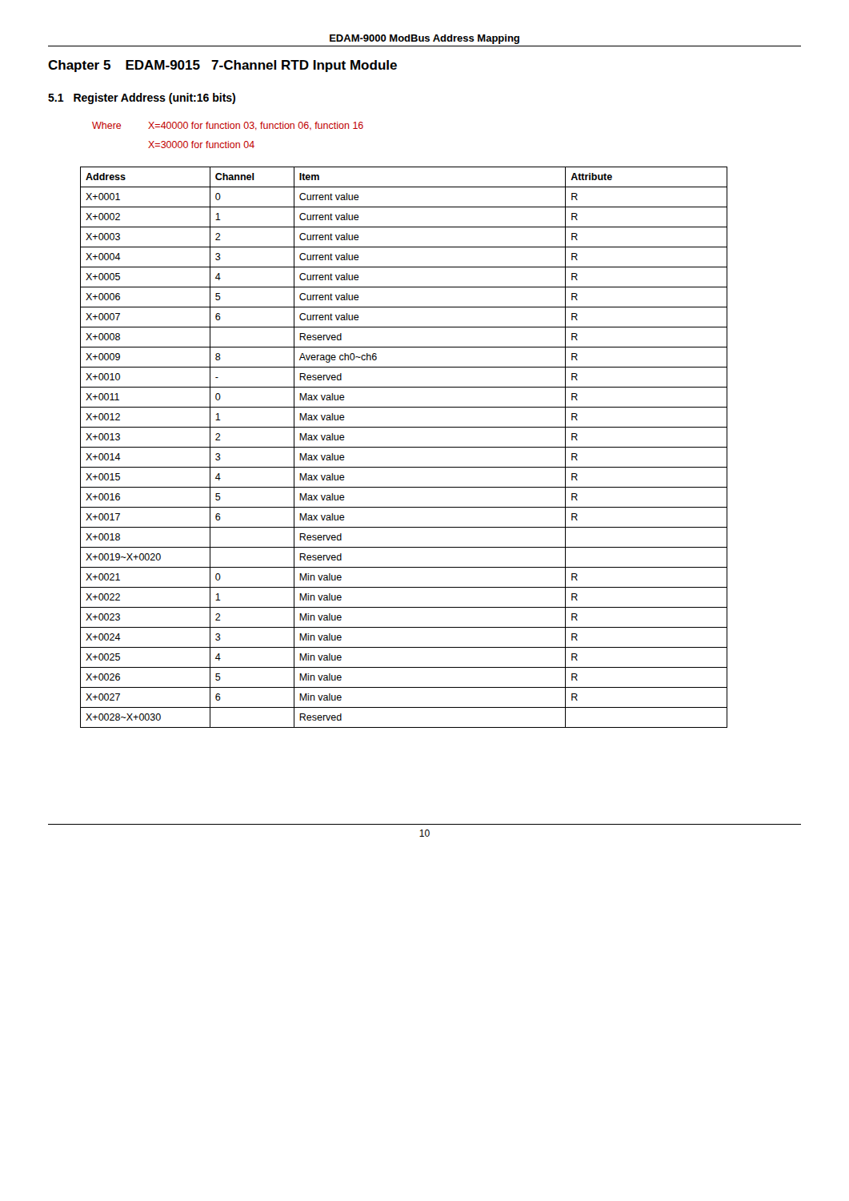EDAM-9000 ModBus Address Mapping
Chapter 5 EDAM-9015 7-Channel RTD Input Module
5.1 Register Address (unit:16 bits)
Where X=40000 for function 03, function 06, function 16
X=30000 for function 04
| Address | Channel | Item | Attribute |
| --- | --- | --- | --- |
| X+0001 | 0 | Current value | R |
| X+0002 | 1 | Current value | R |
| X+0003 | 2 | Current value | R |
| X+0004 | 3 | Current value | R |
| X+0005 | 4 | Current value | R |
| X+0006 | 5 | Current value | R |
| X+0007 | 6 | Current value | R |
| X+0008 | | Reserved | R |
| X+0009 | 8 | Average ch0~ch6 | R |
| X+0010 | - | Reserved | R |
| X+0011 | 0 | Max value | R |
| X+0012 | 1 | Max value | R |
| X+0013 | 2 | Max value | R |
| X+0014 | 3 | Max value | R |
| X+0015 | 4 | Max value | R |
| X+0016 | 5 | Max value | R |
| X+0017 | 6 | Max value | R |
| X+0018 | | Reserved | |
| X+0019~X+0020 | | Reserved | |
| X+0021 | 0 | Min value | R |
| X+0022 | 1 | Min value | R |
| X+0023 | 2 | Min value | R |
| X+0024 | 3 | Min value | R |
| X+0025 | 4 | Min value | R |
| X+0026 | 5 | Min value | R |
| X+0027 | 6 | Min value | R |
| X+0028~X+0030 | | Reserved | |
10